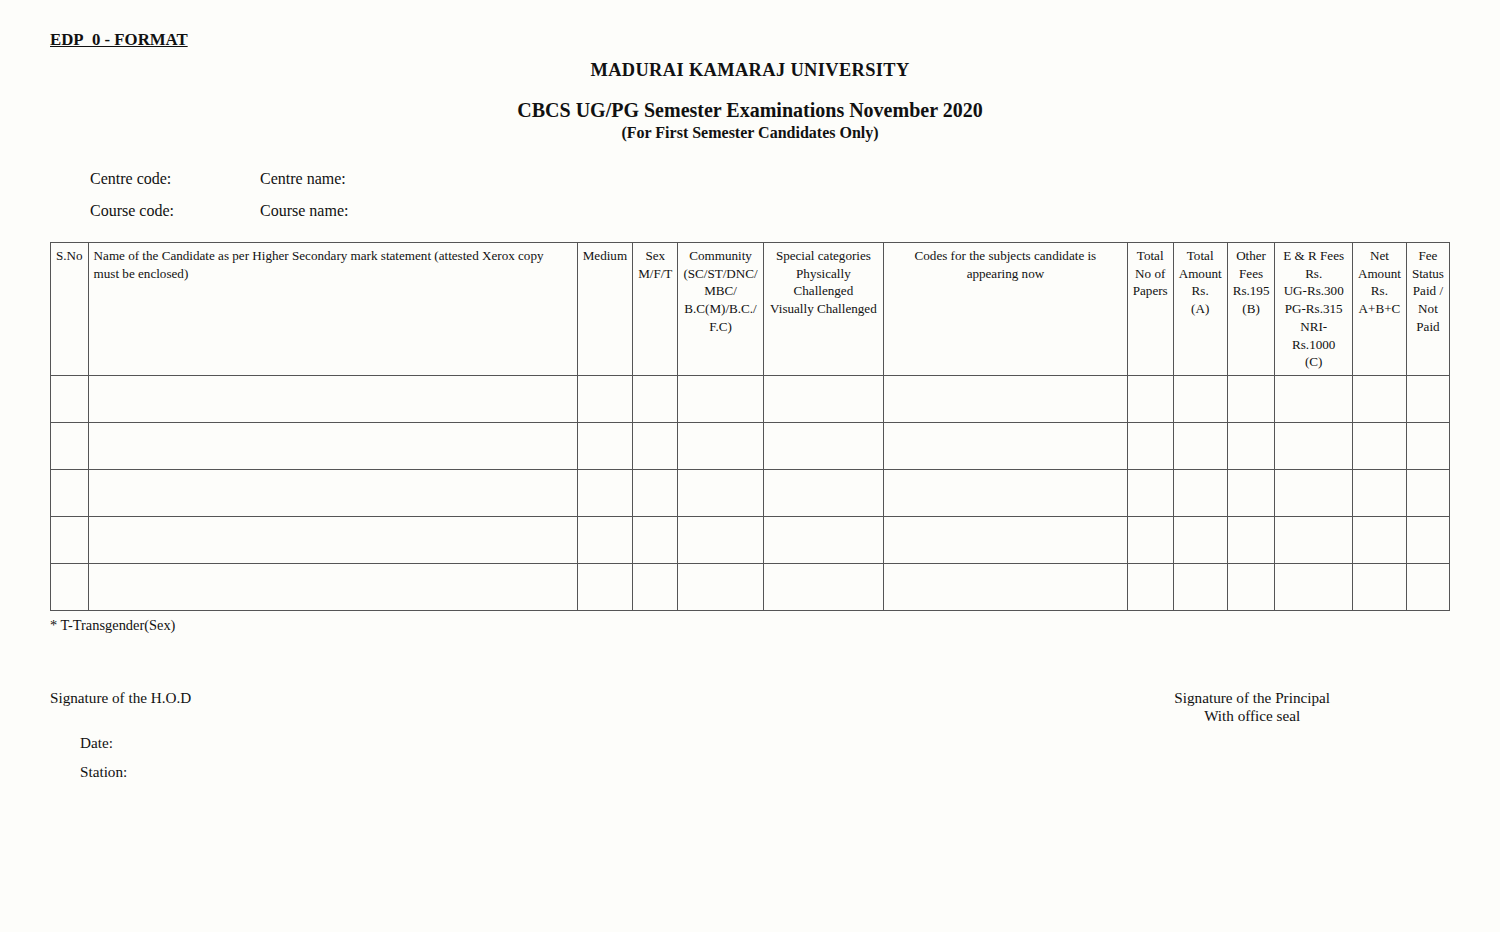EDP 0 - FORMAT
MADURAI KAMARAJ UNIVERSITY
CBCS UG/PG Semester Examinations November 2020
(For First Semester Candidates Only)
Centre code: Centre name:
Course code: Course name:
| S.No | Name of the Candidate as per Higher Secondary mark statement (attested Xerox copy must be enclosed) | Medium | Sex M/F/T | Community (SC/ST/DNC/ MBC/ B.C(M)/B.C./ F.C) | Special categories Physically Challenged Visually Challenged | Codes for the subjects candidate is appearing now | Total No of Papers | Total Amount Rs. (A) | Other Fees Rs.195 (B) | E & R Fees Rs. UG-Rs.300 PG-Rs.315 NRI-Rs.1000 (C) | Net Amount Rs. A+B+C | Fee Status Paid / Not Paid |
| --- | --- | --- | --- | --- | --- | --- | --- | --- | --- | --- | --- | --- |
* T-Transgender(Sex)
Signature of the H.O.D
Date:
Station:
Signature of the Principal
With office seal